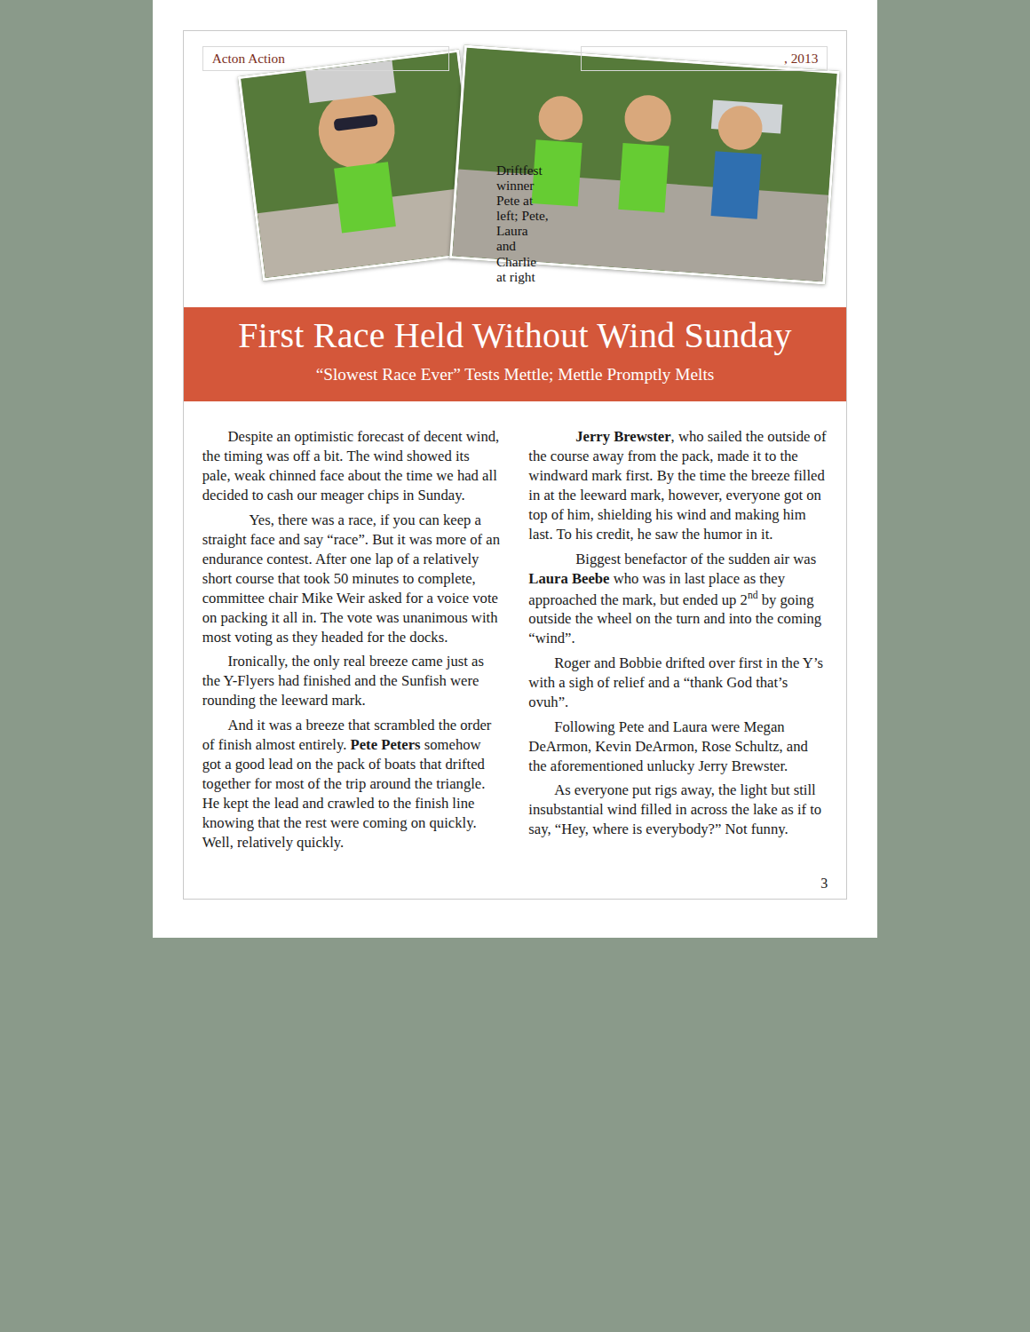Acton Action
, 2013
Driftfest winner Pete at left; Pete, Laura and Charlie at right
First Race Held Without Wind Sunday
“Slowest Race Ever” Tests Mettle; Mettle Promptly Melts
Despite an optimistic forecast of decent wind, the timing was off a bit. The wind showed its pale, weak chinned face about the time we had all decided to cash our meager chips in Sunday.
Yes, there was a race, if you can keep a straight face and say “race”. But it was more of an endurance contest. After one lap of a relatively short course that took 50 minutes to complete, committee chair Mike Weir asked for a voice vote on packing it all in. The vote was unanimous with most voting as they headed for the docks.
Ironically, the only real breeze came just as the Y-Flyers had finished and the Sunfish were rounding the leeward mark.
And it was a breeze that scrambled the order of finish almost entirely. Pete Peters somehow got a good lead on the pack of boats that drifted together for most of the trip around the triangle. He kept the lead and crawled to the finish line knowing that the rest were coming on quickly. Well, relatively quickly.
Jerry Brewster, who sailed the outside of the course away from the pack, made it to the windward mark first. By the time the breeze filled in at the leeward mark, however, everyone got on top of him, shielding his wind and making him last. To his credit, he saw the humor in it.
Biggest benefactor of the sudden air was Laura Beebe who was in last place as they approached the mark, but ended up 2nd by going outside the wheel on the turn and into the coming “wind”.
Roger and Bobbie drifted over first in the Y’s with a sigh of relief and a “thank God that’s ovuh”.
Following Pete and Laura were Megan DeArmon, Kevin DeArmon, Rose Schultz, and the aforementioned unlucky Jerry Brewster.
As everyone put rigs away, the light but still insubstantial wind filled in across the lake as if to say, “Hey, where is everybody?” Not funny.
3